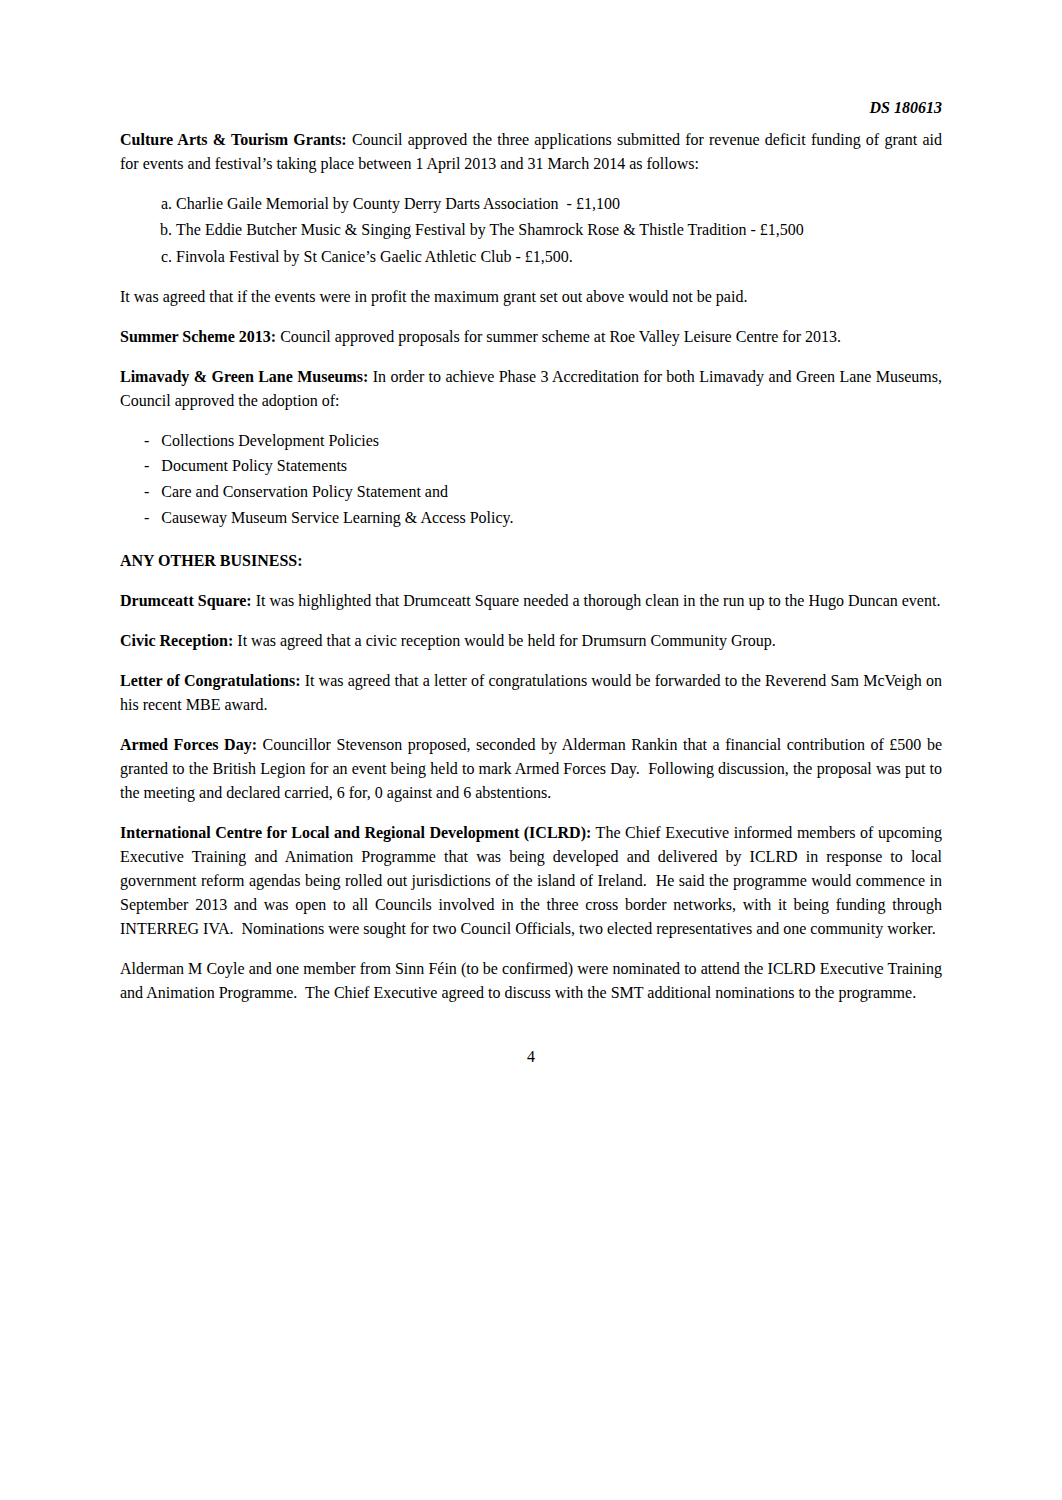DS 180613
Culture Arts & Tourism Grants: Council approved the three applications submitted for revenue deficit funding of grant aid for events and festival’s taking place between 1 April 2013 and 31 March 2014 as follows:
Charlie Gaile Memorial by County Derry Darts Association - £1,100
The Eddie Butcher Music & Singing Festival by The Shamrock Rose & Thistle Tradition - £1,500
Finvola Festival by St Canice’s Gaelic Athletic Club - £1,500.
It was agreed that if the events were in profit the maximum grant set out above would not be paid.
Summer Scheme 2013: Council approved proposals for summer scheme at Roe Valley Leisure Centre for 2013.
Limavady & Green Lane Museums: In order to achieve Phase 3 Accreditation for both Limavady and Green Lane Museums, Council approved the adoption of:
Collections Development Policies
Document Policy Statements
Care and Conservation Policy Statement and
Causeway Museum Service Learning & Access Policy.
ANY OTHER BUSINESS:
Drumceatt Square: It was highlighted that Drumceatt Square needed a thorough clean in the run up to the Hugo Duncan event.
Civic Reception: It was agreed that a civic reception would be held for Drumsurn Community Group.
Letter of Congratulations: It was agreed that a letter of congratulations would be forwarded to the Reverend Sam McVeigh on his recent MBE award.
Armed Forces Day: Councillor Stevenson proposed, seconded by Alderman Rankin that a financial contribution of £500 be granted to the British Legion for an event being held to mark Armed Forces Day. Following discussion, the proposal was put to the meeting and declared carried, 6 for, 0 against and 6 abstentions.
International Centre for Local and Regional Development (ICLRD): The Chief Executive informed members of upcoming Executive Training and Animation Programme that was being developed and delivered by ICLRD in response to local government reform agendas being rolled out jurisdictions of the island of Ireland. He said the programme would commence in September 2013 and was open to all Councils involved in the three cross border networks, with it being funding through INTERREG IVA. Nominations were sought for two Council Officials, two elected representatives and one community worker.
Alderman M Coyle and one member from Sinn Féin (to be confirmed) were nominated to attend the ICLRD Executive Training and Animation Programme. The Chief Executive agreed to discuss with the SMT additional nominations to the programme.
4